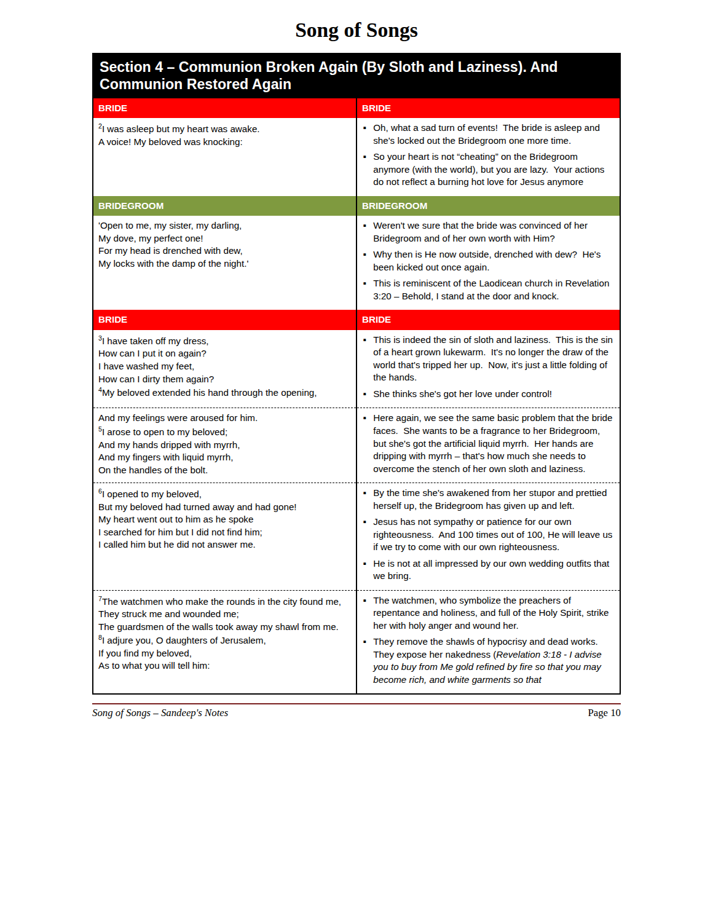Song of Songs
| Section 4 – Communion Broken Again (By Sloth and Laziness). And Communion Restored Again |
| BRIDE | BRIDE |
| 2 I was asleep but my heart was awake. A voice! My beloved was knocking: | Oh, what a sad turn of events! The bride is asleep and she's locked out the Bridegroom one more time. So your heart is not “cheating” on the Bridegroom anymore (with the world), but you are lazy. Your actions do not reflect a burning hot love for Jesus anymore |
| BRIDEGROOM | BRIDEGROOM |
| 'Open to me, my sister, my darling, My dove, my perfect one! For my head is drenched with dew, My locks with the damp of the night.' | Weren't we sure that the bride was convinced of her Bridegroom and of her own worth with Him? Why then is He now outside, drenched with dew? He's been kicked out once again. This is reminiscent of the Laodicean church in Revelation 3:20 – Behold, I stand at the door and knock. |
| BRIDE | BRIDE |
| 3 I have taken off my dress, How can I put it on again? I have washed my feet, How can I dirty them again? 4 My beloved extended his hand through the opening, | This is indeed the sin of sloth and laziness. This is the sin of a heart grown lukewarm. It's no longer the draw of the world that's tripped her up. Now, it's just a little folding of the hands. She thinks she's got her love under control! |
| And my feelings were aroused for him. 5 I arose to open to my beloved; And my hands dripped with myrrh, And my fingers with liquid myrrh, On the handles of the bolt. | Here again, we see the same basic problem that the bride faces. She wants to be a fragrance to her Bridegroom, but she's got the artificial liquid myrrh. Her hands are dripping with myrrh – that's how much she needs to overcome the stench of her own sloth and laziness. |
| 6 I opened to my beloved, But my beloved had turned away and had gone! My heart went out to him as he spoke I searched for him but I did not find him; I called him but he did not answer me. | By the time she's awakened from her stupor and prettied herself up, the Bridegroom has given up and left. Jesus has not sympathy or patience for our own righteousness. And 100 times out of 100, He will leave us if we try to come with our own righteousness. He is not at all impressed by our own wedding outfits that we bring. |
| 7 The watchmen who make the rounds in the city found me, They struck me and wounded me; The guardsmen of the walls took away my shawl from me. 8 I adjure you, O daughters of Jerusalem, If you find my beloved, As to what you will tell him: | The watchmen, who symbolize the preachers of repentance and holiness, and full of the Holy Spirit, strike her with holy anger and wound her. They remove the shawls of hypocrisy and dead works. They expose her nakedness ( Revelation 3:18 - I advise you to buy from Me gold refined by fire so that you may become rich, and white garments so that |
Song of Songs – Sandeep's Notes Page 10